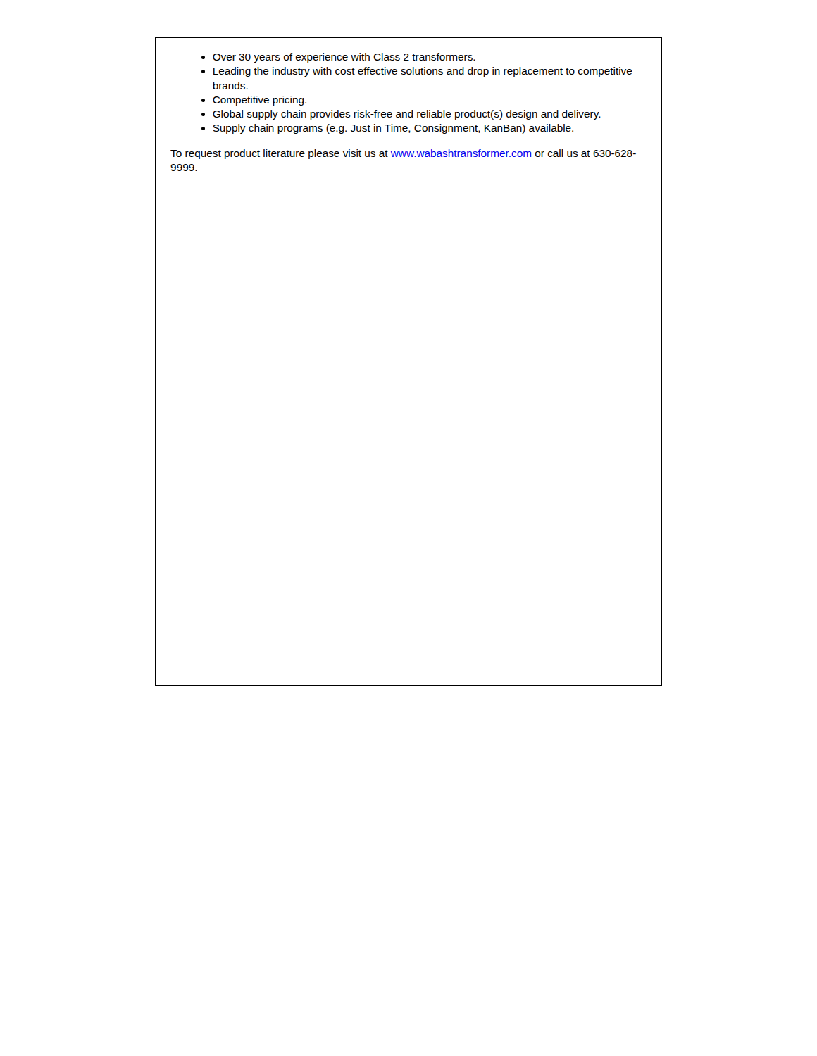Over 30 years of experience with Class 2 transformers.
Leading the industry with cost effective solutions and drop in replacement to competitive brands.
Competitive pricing.
Global supply chain provides risk-free and reliable product(s) design and delivery.
Supply chain programs (e.g. Just in Time, Consignment, KanBan) available.
To request product literature please visit us at www.wabashtransformer.com or call us at 630-628-9999.